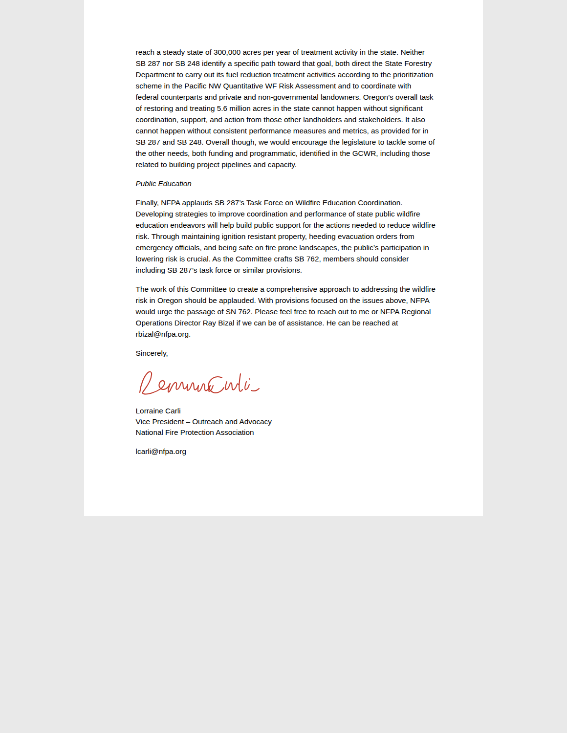reach a steady state of 300,000 acres per year of treatment activity in the state. Neither SB 287 nor SB 248 identify a specific path toward that goal, both direct the State Forestry Department to carry out its fuel reduction treatment activities according to the prioritization scheme in the Pacific NW Quantitative WF Risk Assessment and to coordinate with federal counterparts and private and non-governmental landowners. Oregon’s overall task of restoring and treating 5.6 million acres in the state cannot happen without significant coordination, support, and action from those other landholders and stakeholders. It also cannot happen without consistent performance measures and metrics, as provided for in SB 287 and SB 248. Overall though, we would encourage the legislature to tackle some of the other needs, both funding and programmatic, identified in the GCWR, including those related to building project pipelines and capacity.
Public Education
Finally, NFPA applauds SB 287’s Task Force on Wildfire Education Coordination. Developing strategies to improve coordination and performance of state public wildfire education endeavors will help build public support for the actions needed to reduce wildfire risk. Through maintaining ignition resistant property, heeding evacuation orders from emergency officials, and being safe on fire prone landscapes, the public’s participation in lowering risk is crucial. As the Committee crafts SB 762, members should consider including SB 287’s task force or similar provisions.
The work of this Committee to create a comprehensive approach to addressing the wildfire risk in Oregon should be applauded. With provisions focused on the issues above, NFPA would urge the passage of SN 762. Please feel free to reach out to me or NFPA Regional Operations Director Ray Bizal if we can be of assistance. He can be reached at rbizal@nfpa.org.
Sincerely,
Lorraine Carli
Vice President – Outreach and Advocacy
National Fire Protection Association
lcarli@nfpa.org